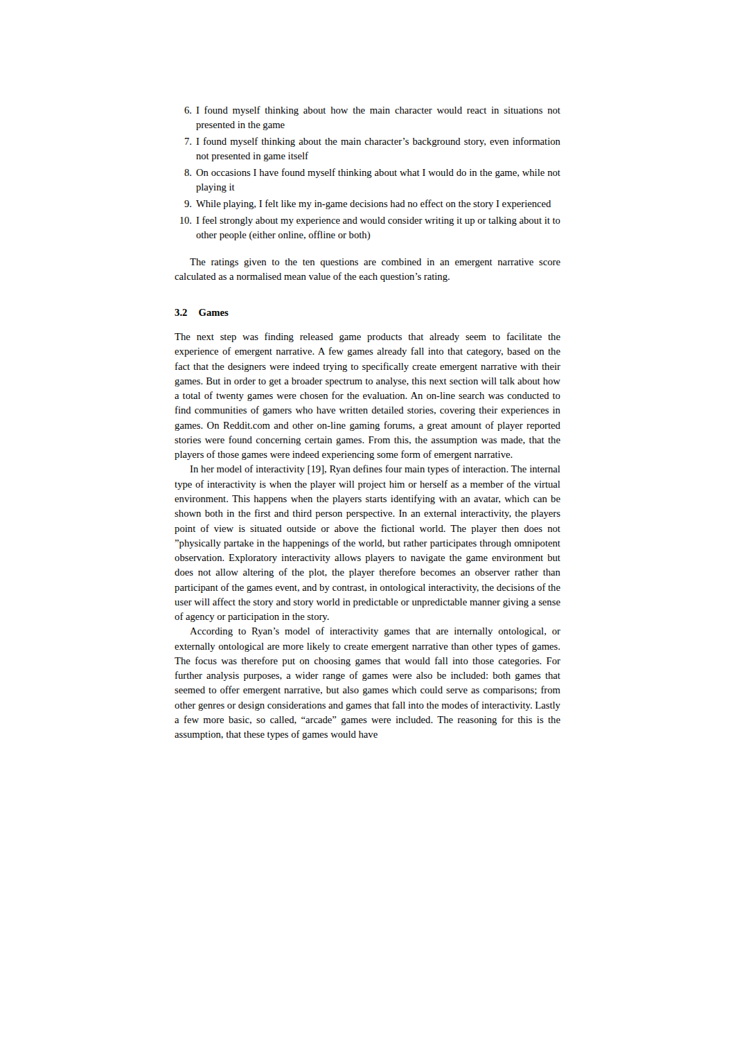6. I found myself thinking about how the main character would react in situations not presented in the game
7. I found myself thinking about the main character’s background story, even information not presented in game itself
8. On occasions I have found myself thinking about what I would do in the game, while not playing it
9. While playing, I felt like my in-game decisions had no effect on the story I experienced
10. I feel strongly about my experience and would consider writing it up or talking about it to other people (either online, offline or both)
The ratings given to the ten questions are combined in an emergent narrative score calculated as a normalised mean value of the each question’s rating.
3.2 Games
The next step was finding released game products that already seem to facilitate the experience of emergent narrative. A few games already fall into that category, based on the fact that the designers were indeed trying to specifically create emergent narrative with their games. But in order to get a broader spectrum to analyse, this next section will talk about how a total of twenty games were chosen for the evaluation. An on-line search was conducted to find communities of gamers who have written detailed stories, covering their experiences in games. On Reddit.com and other on-line gaming forums, a great amount of player reported stories were found concerning certain games. From this, the assumption was made, that the players of those games were indeed experiencing some form of emergent narrative.
In her model of interactivity [19], Ryan defines four main types of interaction. The internal type of interactivity is when the player will project him or herself as a member of the virtual environment. This happens when the players starts identifying with an avatar, which can be shown both in the first and third person perspective. In an external interactivity, the players point of view is situated outside or above the fictional world. The player then does not ”physically partake in the happenings of the world, but rather participates through omnipotent observation. Exploratory interactivity allows players to navigate the game environment but does not allow altering of the plot, the player therefore becomes an observer rather than participant of the games event, and by contrast, in ontological interactivity, the decisions of the user will affect the story and story world in predictable or unpredictable manner giving a sense of agency or participation in the story.
According to Ryan’s model of interactivity games that are internally ontological, or externally ontological are more likely to create emergent narrative than other types of games. The focus was therefore put on choosing games that would fall into those categories. For further analysis purposes, a wider range of games were also be included: both games that seemed to offer emergent narrative, but also games which could serve as comparisons; from other genres or design considerations and games that fall into the modes of interactivity. Lastly a few more basic, so called, “arcade” games were included. The reasoning for this is the assumption, that these types of games would have